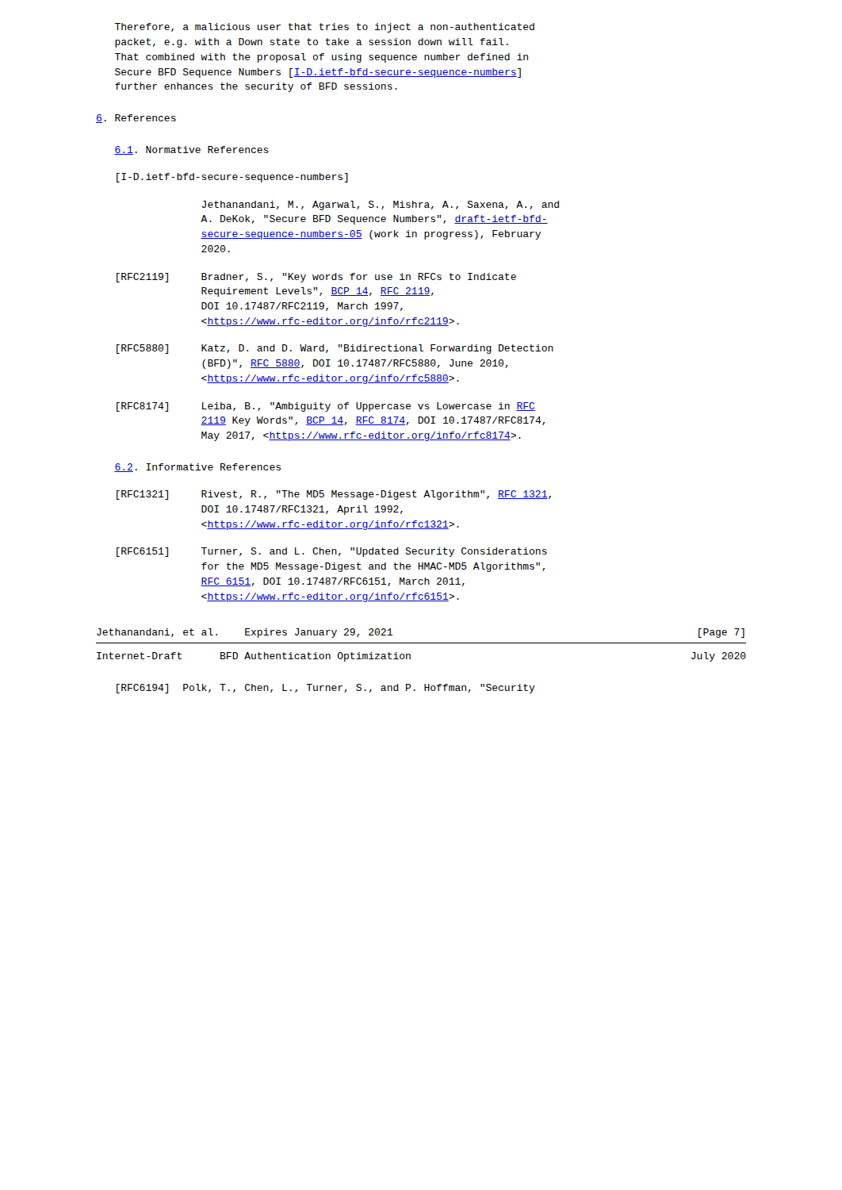Therefore, a malicious user that tries to inject a non-authenticated
packet, e.g. with a Down state to take a session down will fail.
That combined with the proposal of using sequence number defined in
Secure BFD Sequence Numbers [I-D.ietf-bfd-secure-sequence-numbers]
further enhances the security of BFD sessions.
6. References
6.1. Normative References
[I-D.ietf-bfd-secure-sequence-numbers]
Jethanandani, M., Agarwal, S., Mishra, A., Saxena, A., and
A. DeKok, "Secure BFD Sequence Numbers", draft-ietf-bfd-
secure-sequence-numbers-05 (work in progress), February
2020.
[RFC2119]
Bradner, S., "Key words for use in RFCs to Indicate
Requirement Levels", BCP 14, RFC 2119,
DOI 10.17487/RFC2119, March 1997,
<https://www.rfc-editor.org/info/rfc2119>.
[RFC5880]
Katz, D. and D. Ward, "Bidirectional Forwarding Detection
(BFD)", RFC 5880, DOI 10.17487/RFC5880, June 2010,
<https://www.rfc-editor.org/info/rfc5880>.
[RFC8174]
Leiba, B., "Ambiguity of Uppercase vs Lowercase in RFC
2119 Key Words", BCP 14, RFC 8174, DOI 10.17487/RFC8174,
May 2017, <https://www.rfc-editor.org/info/rfc8174>.
6.2. Informative References
[RFC1321]
Rivest, R., "The MD5 Message-Digest Algorithm", RFC 1321,
DOI 10.17487/RFC1321, April 1992,
<https://www.rfc-editor.org/info/rfc1321>.
[RFC6151]
Turner, S. and L. Chen, "Updated Security Considerations
for the MD5 Message-Digest and the HMAC-MD5 Algorithms",
RFC 6151, DOI 10.17487/RFC6151, March 2011,
<https://www.rfc-editor.org/info/rfc6151>.
Jethanandani, et al. Expires January 29, 2021[Page 7]
Internet-Draft BFD Authentication Optimization July 2020
[RFC6194]  Polk, T., Chen, L., Turner, S., and P. Hoffman, "Security